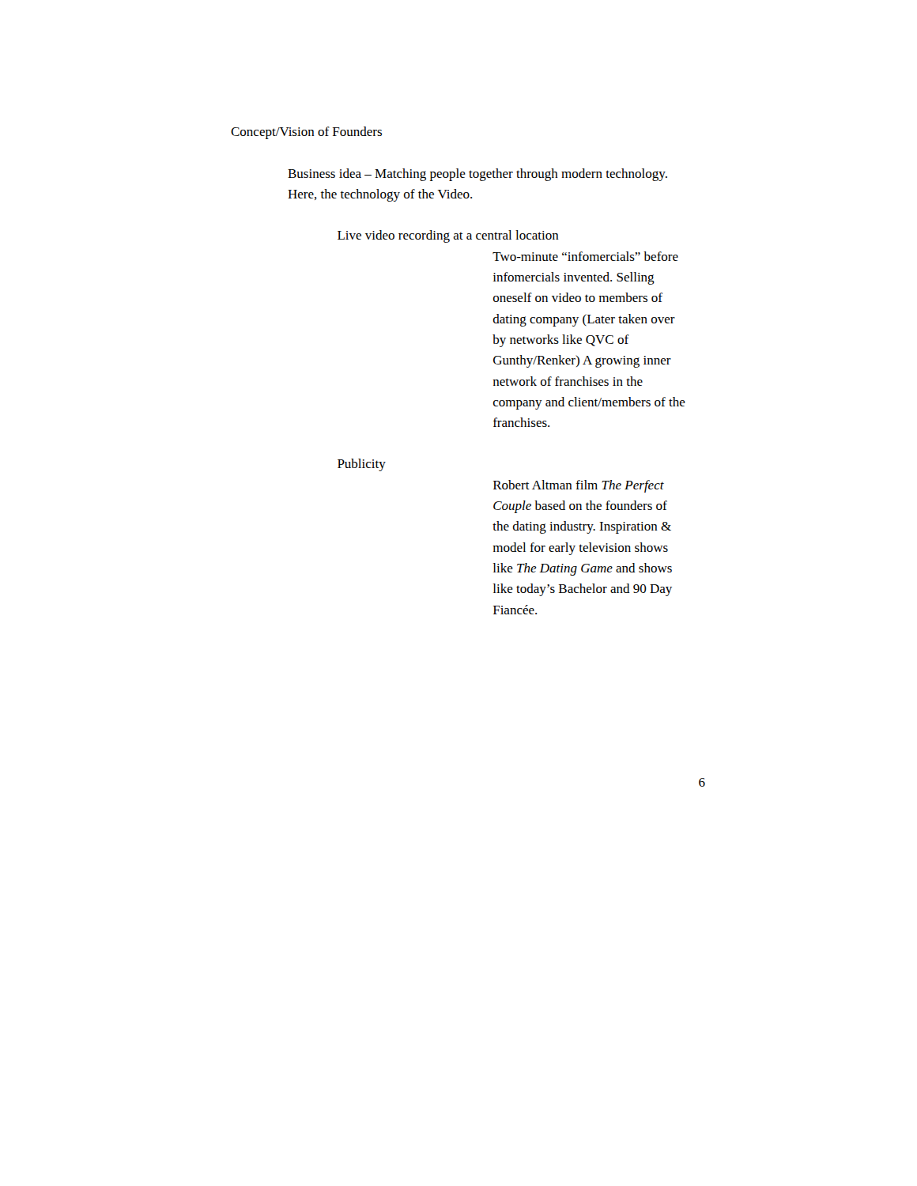Concept/Vision of Founders
Business idea – Matching people together through modern technology. Here, the technology of the Video.
Live video recording at a central location
Two-minute “infomercials” before infomercials invented. Selling oneself on video to members of dating company (Later taken over by networks like QVC of Gunthy/Renker) A growing inner network of franchises in the company and client/members of the franchises.
Publicity
Robert Altman film The Perfect Couple based on the founders of the dating industry. Inspiration & model for early television shows like The Dating Game and shows like today’s Bachelor and 90 Day Fiancée.
6